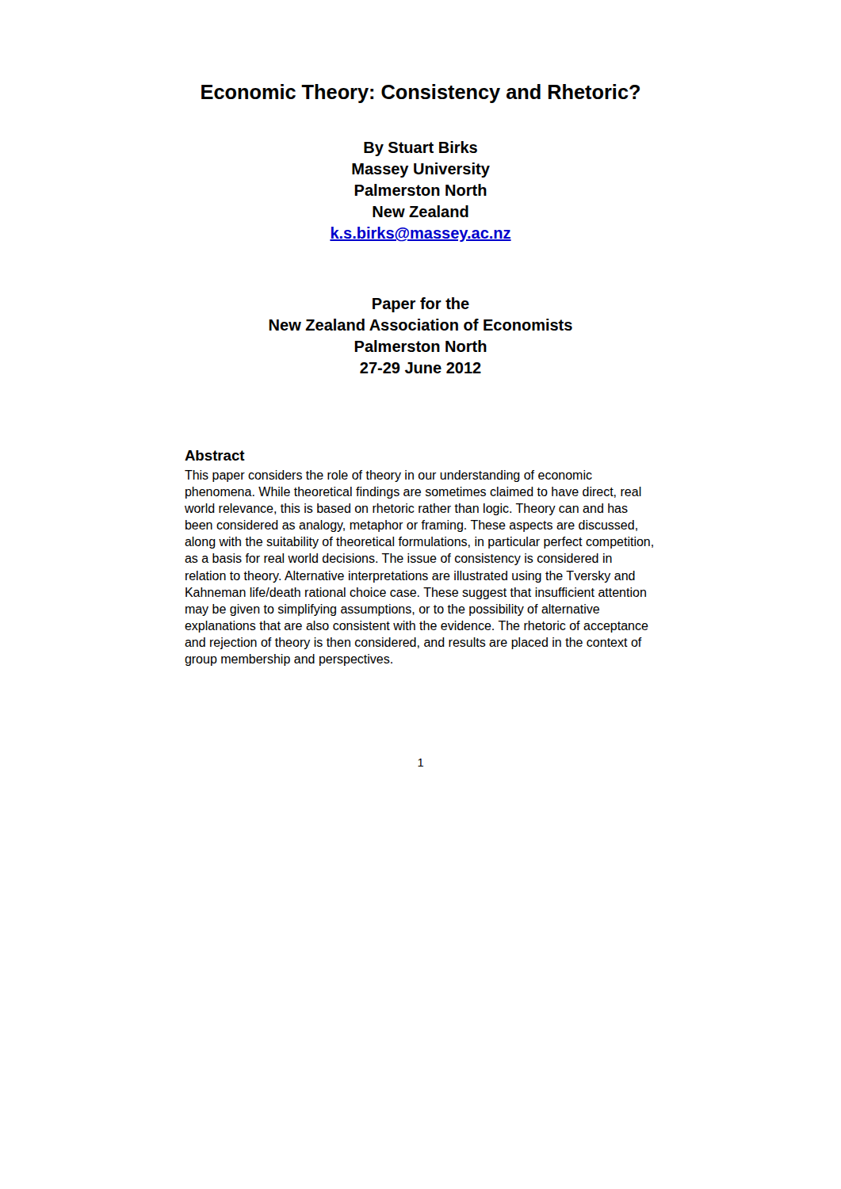Economic Theory: Consistency and Rhetoric?
By Stuart Birks
Massey University
Palmerston North
New Zealand
k.s.birks@massey.ac.nz
Paper for the
New Zealand Association of Economists
Palmerston North
27-29 June 2012
Abstract
This paper considers the role of theory in our understanding of economic phenomena. While theoretical findings are sometimes claimed to have direct, real world relevance, this is based on rhetoric rather than logic. Theory can and has been considered as analogy, metaphor or framing. These aspects are discussed, along with the suitability of theoretical formulations, in particular perfect competition, as a basis for real world decisions. The issue of consistency is considered in relation to theory. Alternative interpretations are illustrated using the Tversky and Kahneman life/death rational choice case. These suggest that insufficient attention may be given to simplifying assumptions, or to the possibility of alternative explanations that are also consistent with the evidence. The rhetoric of acceptance and rejection of theory is then considered, and results are placed in the context of group membership and perspectives.
1